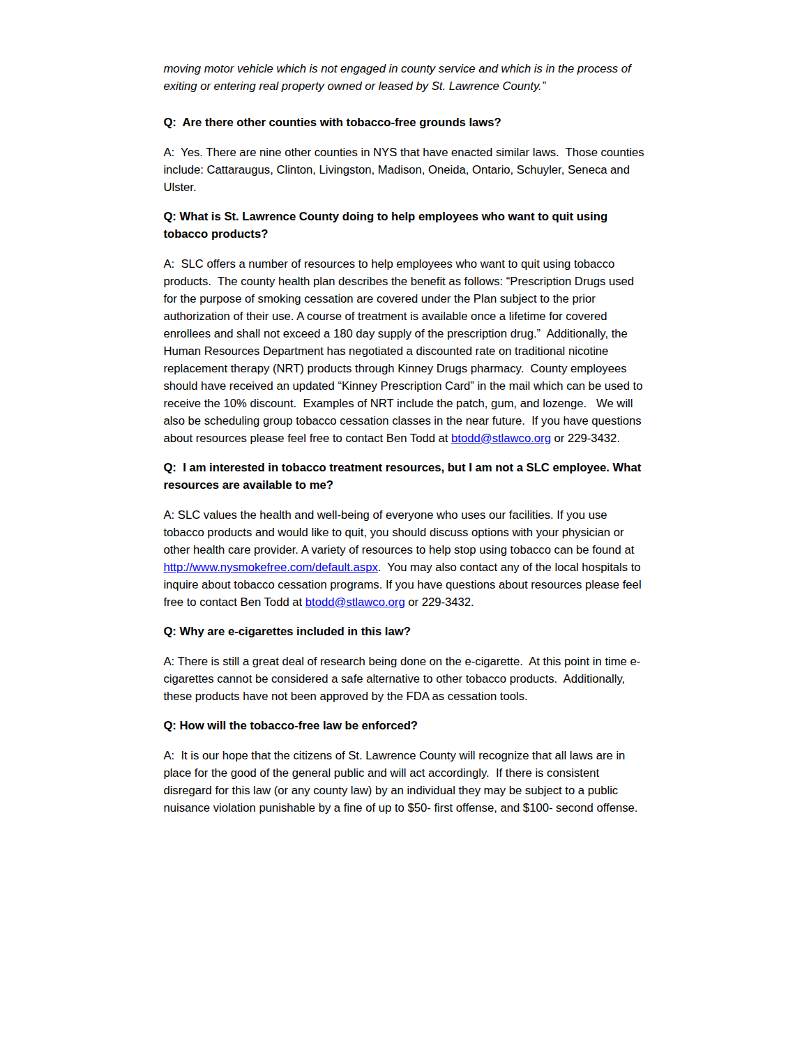moving motor vehicle which is not engaged in county service and which is in the process of exiting or entering real property owned or leased by St. Lawrence County.”
Q: Are there other counties with tobacco-free grounds laws?
A: Yes. There are nine other counties in NYS that have enacted similar laws. Those counties include: Cattaraugus, Clinton, Livingston, Madison, Oneida, Ontario, Schuyler, Seneca and Ulster.
Q: What is St. Lawrence County doing to help employees who want to quit using tobacco products?
A: SLC offers a number of resources to help employees who want to quit using tobacco products. The county health plan describes the benefit as follows: “Prescription Drugs used for the purpose of smoking cessation are covered under the Plan subject to the prior authorization of their use. A course of treatment is available once a lifetime for covered enrollees and shall not exceed a 180 day supply of the prescription drug.” Additionally, the Human Resources Department has negotiated a discounted rate on traditional nicotine replacement therapy (NRT) products through Kinney Drugs pharmacy. County employees should have received an updated “Kinney Prescription Card” in the mail which can be used to receive the 10% discount. Examples of NRT include the patch, gum, and lozenge. We will also be scheduling group tobacco cessation classes in the near future. If you have questions about resources please feel free to contact Ben Todd at btodd@stlawco.org or 229-3432.
Q: I am interested in tobacco treatment resources, but I am not a SLC employee. What resources are available to me?
A: SLC values the health and well-being of everyone who uses our facilities. If you use tobacco products and would like to quit, you should discuss options with your physician or other health care provider. A variety of resources to help stop using tobacco can be found at http://www.nysmokefree.com/default.aspx. You may also contact any of the local hospitals to inquire about tobacco cessation programs. If you have questions about resources please feel free to contact Ben Todd at btodd@stlawco.org or 229-3432.
Q: Why are e-cigarettes included in this law?
A: There is still a great deal of research being done on the e-cigarette. At this point in time e-cigarettes cannot be considered a safe alternative to other tobacco products. Additionally, these products have not been approved by the FDA as cessation tools.
Q: How will the tobacco-free law be enforced?
A: It is our hope that the citizens of St. Lawrence County will recognize that all laws are in place for the good of the general public and will act accordingly. If there is consistent disregard for this law (or any county law) by an individual they may be subject to a public nuisance violation punishable by a fine of up to $50- first offense, and $100- second offense.